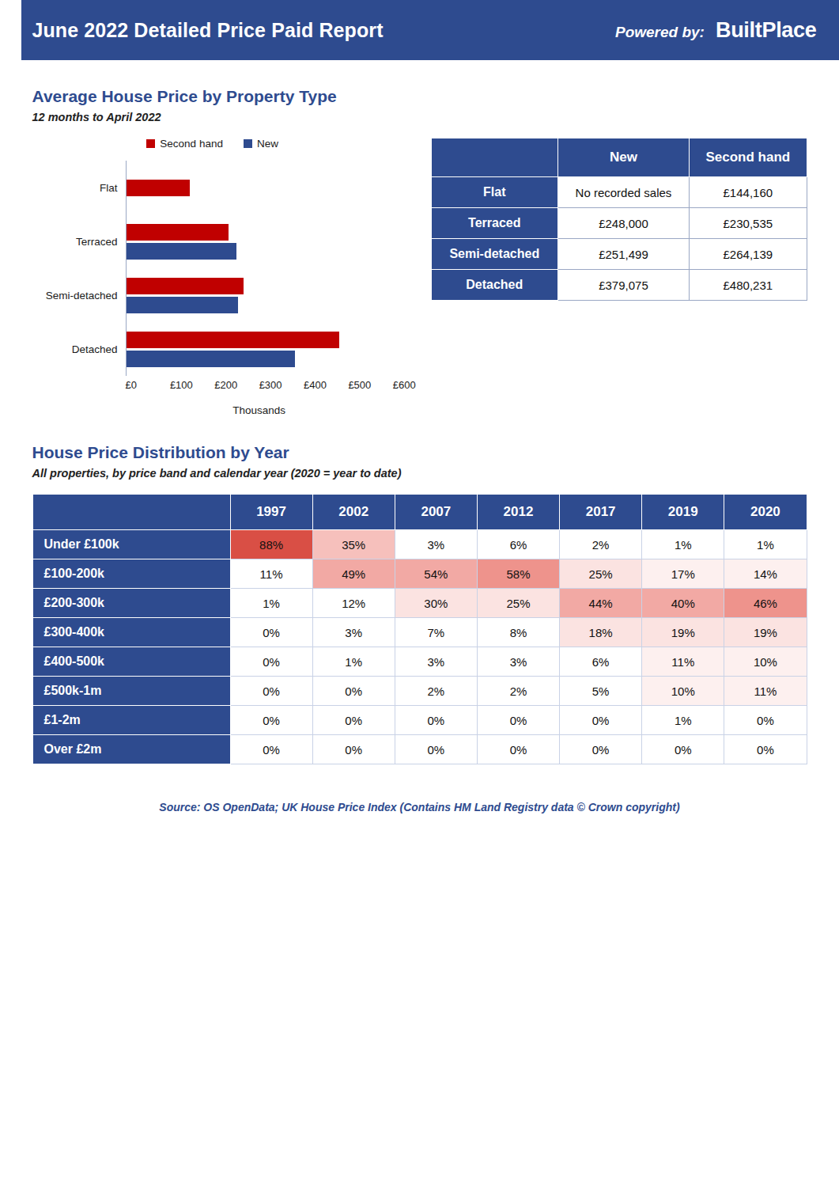June 2022 Detailed Price Paid Report
Powered by: BuiltPlace
Average House Price by Property Type
12 months to April 2022
Second hand New
Flat
Terraced
Semi-detached
Detached
£0£100£200£300£400£500£600
Thousands
| | New | Second hand |
| --- | --- | --- |
| Flat | No recorded sales | £144,160 |
| Terraced | £248,000 | £230,535 |
| Semi-detached | £251,499 | £264,139 |
| Detached | £379,075 | £480,231 |
House Price Distribution by Year
All properties, by price band and calendar year (2020 = year to date)
| | 1997 | 2002 | 2007 | 2012 | 2017 | 2019 | 2020 |
| --- | --- | --- | --- | --- | --- | --- | --- |
| Under £100k | 88% | 35% | 3% | 6% | 2% | 1% | 1% |
| £100-200k | 11% | 49% | 54% | 58% | 25% | 17% | 14% |
| £200-300k | 1% | 12% | 30% | 25% | 44% | 40% | 46% |
| £300-400k | 0% | 3% | 7% | 8% | 18% | 19% | 19% |
| £400-500k | 0% | 1% | 3% | 3% | 6% | 11% | 10% |
| £500k-1m | 0% | 0% | 2% | 2% | 5% | 10% | 11% |
| £1-2m | 0% | 0% | 0% | 0% | 0% | 1% | 0% |
| Over £2m | 0% | 0% | 0% | 0% | 0% | 0% | 0% |
Source: OS OpenData; UK House Price Index (Contains HM Land Registry data © Crown copyright)